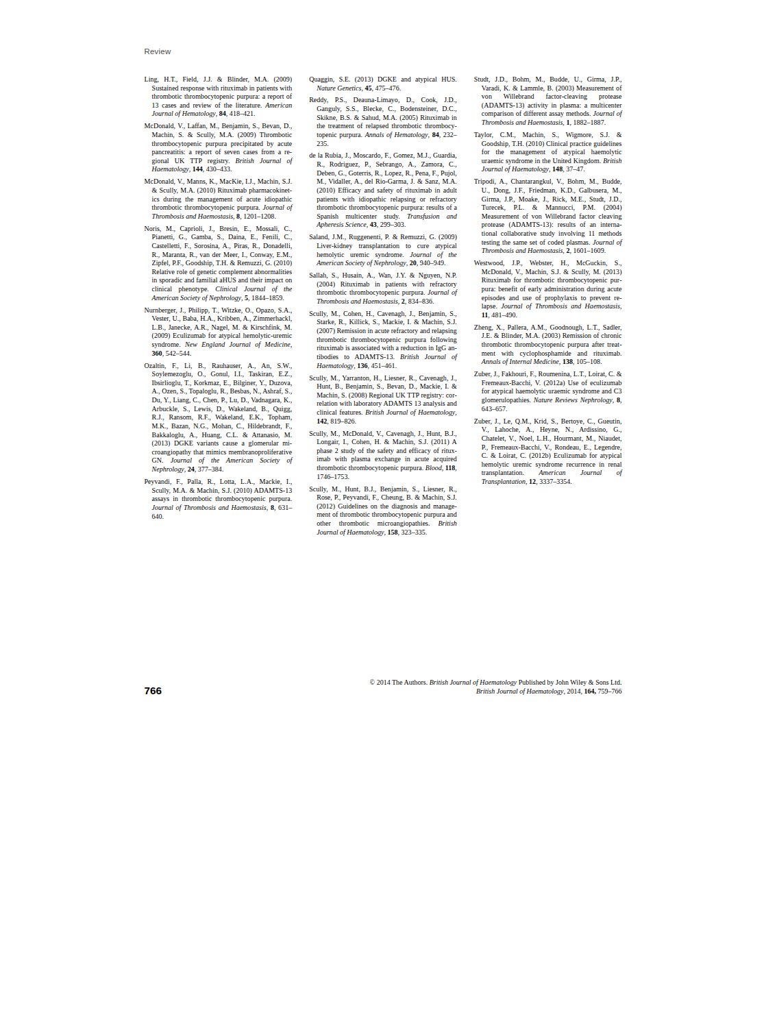Review
Ling, H.T., Field, J.J. & Blinder, M.A. (2009) Sustained response with rituximab in patients with thrombotic thrombocytopenic purpura: a report of 13 cases and review of the literature. American Journal of Hematology, 84, 418–421.
McDonald, V., Laffan, M., Benjamin, S., Bevan, D., Machin, S. & Scully, M.A. (2009) Thrombotic thrombocytopenic purpura precipitated by acute pancreatitis: a report of seven cases from a regional UK TTP registry. British Journal of Haematology, 144, 430–433.
McDonald, V., Manns, K., MacKie, I.J., Machin, S.J. & Scully, M.A. (2010) Rituximab pharmacokinetics during the management of acute idiopathic thrombotic thrombocytopenic purpura. Journal of Thrombosis and Haemostasis, 8, 1201–1208.
Noris, M., Caprioli, J., Bresin, E., Mossali, C., Pianetti, G., Gamba, S., Daina, E., Fenili, C., Castelletti, F., Sorosina, A., Piras, R., Donadelli, R., Maranta, R., van der Meer, I., Conway, E.M., Zipfel, P.F., Goodship, T.H. & Remuzzi, G. (2010) Relative role of genetic complement abnormalities in sporadic and familial aHUS and their impact on clinical phenotype. Clinical Journal of the American Society of Nephrology, 5, 1844–1859.
Nurnberger, J., Philipp, T., Witzke, O., Opazo, S.A., Vester, U., Baba, H.A., Kribben, A., Zimmerhackl, L.B., Janecke, A.R., Nagel, M. & Kirschfink, M. (2009) Eculizumab for atypical hemolytic-uremic syndrome. New England Journal of Medicine, 360, 542–544.
Ozaltin, F., Li, B., Rauhauser, A., An, S.W., Soylemezoglu, O., Gonul, I.I., Taskiran, E.Z., Ibsirlioglu, T., Korkmaz, E., Bilginer, Y., Duzova, A., Ozen, S., Topaloglu, R., Besbas, N., Ashraf, S., Du, Y., Liang, C., Chen, P., Lu, D., Vadnagara, K., Arbuckle, S., Lewis, D., Wakeland, B., Quigg, R.J., Ransom, R.F., Wakeland, E.K., Topham, M.K., Bazan, N.G., Mohan, C., Hildebrandt, F., Bakkaloglu, A., Huang, C.L. & Attanasio, M. (2013) DGKE variants cause a glomerular microangiopathy that mimics membranoproliferative GN. Journal of the American Society of Nephrology, 24, 377–384.
Peyvandi, F., Palla, R., Lotta, L.A., Mackie, I., Scully, M.A. & Machin, S.J. (2010) ADAMTS-13 assays in thrombotic thrombocytopenic purpura. Journal of Thrombosis and Haemostasis, 8, 631–640.
Quaggin, S.E. (2013) DGKE and atypical HUS. Nature Genetics, 45, 475–476.
Reddy, P.S., Deauna-Limayo, D., Cook, J.D., Ganguly, S.S., Blecke, C., Bodensteiner, D.C., Skikne, B.S. & Sahud, M.A. (2005) Rituximab in the treatment of relapsed thrombotic thrombocytopenic purpura. Annals of Hematology, 84, 232–235.
de la Rubia, J., Moscardo, F., Gomez, M.J., Guardia, R., Rodriguez, P., Sebrango, A., Zamora, C., Deben, G., Goterris, R., Lopez, R., Pena, F., Pujol, M., Vidaller, A., del Rio-Garma, J. & Sanz, M.A. (2010) Efficacy and safety of rituximab in adult patients with idiopathic relapsing or refractory thrombotic thrombocytopenic purpura: results of a Spanish multicenter study. Transfusion and Apheresis Science, 43, 299–303.
Saland, J.M., Ruggenenti, P. & Remuzzi, G. (2009) Liver-kidney transplantation to cure atypical hemolytic uremic syndrome. Journal of the American Society of Nephrology, 20, 940–949.
Sallah, S., Husain, A., Wan, J.Y. & Nguyen, N.P. (2004) Rituximab in patients with refractory thrombotic thrombocytopenic purpura. Journal of Thrombosis and Haemostasis, 2, 834–836.
Scully, M., Cohen, H., Cavenagh, J., Benjamin, S., Starke, R., Killick, S., Mackie, I. & Machin, S.J. (2007) Remission in acute refractory and relapsing thrombotic thrombocytopenic purpura following rituximab is associated with a reduction in IgG antibodies to ADAMTS-13. British Journal of Haematology, 136, 451–461.
Scully, M., Yarranton, H., Liesner, R., Cavenagh, J., Hunt, B., Benjamin, S., Bevan, D., Mackie, I. & Machin, S. (2008) Regional UK TTP registry: correlation with laboratory ADAMTS 13 analysis and clinical features. British Journal of Haematology, 142, 819–826.
Scully, M., McDonald, V., Cavenagh, J., Hunt, B.J., Longair, I., Cohen, H. & Machin, S.J. (2011) A phase 2 study of the safety and efficacy of rituximab with plasma exchange in acute acquired thrombotic thrombocytopenic purpura. Blood, 118, 1746–1753.
Scully, M., Hunt, B.J., Benjamin, S., Liesner, R., Rose, P., Peyvandi, F., Cheung, B. & Machin, S.J. (2012) Guidelines on the diagnosis and management of thrombotic thrombocytopenic purpura and other thrombotic microangiopathies. British Journal of Haematology, 158, 323–335.
Studt, J.D., Bohm, M., Budde, U., Girma, J.P., Varadi, K. & Lammle, B. (2003) Measurement of von Willebrand factor-cleaving protease (ADAMTS-13) activity in plasma: a multicenter comparison of different assay methods. Journal of Thrombosis and Haemostasis, 1, 1882–1887.
Taylor, C.M., Machin, S., Wigmore, S.J. & Goodship, T.H. (2010) Clinical practice guidelines for the management of atypical haemolytic uraemic syndrome in the United Kingdom. British Journal of Haematology, 148, 37–47.
Tripodi, A., Chantarangkul, V., Bohm, M., Budde, U., Dong, J.F., Friedman, K.D., Galbusera, M., Girma, J.P., Moake, J., Rick, M.E., Studt, J.D., Turecek, P.L. & Mannucci, P.M. (2004) Measurement of von Willebrand factor cleaving protease (ADAMTS-13): results of an international collaborative study involving 11 methods testing the same set of coded plasmas. Journal of Thrombosis and Haemostasis, 2, 1601–1609.
Westwood, J.P., Webster, H., McGuckin, S., McDonald, V., Machin, S.J. & Scully, M. (2013) Rituximab for thrombotic thrombocytopenic purpura: benefit of early administration during acute episodes and use of prophylaxis to prevent relapse. Journal of Thrombosis and Haemostasis, 11, 481–490.
Zheng, X., Pallera, A.M., Goodnough, L.T., Sadler, J.E. & Blinder, M.A. (2003) Remission of chronic thrombotic thrombocytopenic purpura after treatment with cyclophosphamide and rituximab. Annals of Internal Medicine, 138, 105–108.
Zuber, J., Fakhouri, F., Roumenina, L.T., Loirat, C. & Fremeaux-Bacchi, V. (2012a) Use of eculizumab for atypical haemolytic uraemic syndrome and C3 glomerulopathies. Nature Reviews Nephrology, 8, 643–657.
Zuber, J., Le, Q.M., Krid, S., Bertoye, C., Gueutin, V., Lahoche, A., Heyne, N., Ardissino, G., Chatelet, V., Noel, L.H., Hourmant, M., Niaudet, P., Fremeaux-Bacchi, V., Rondeau, E., Legendre, C. & Loirat, C. (2012b) Eculizumab for atypical hemolytic uremic syndrome recurrence in renal transplantation. American Journal of Transplantation, 12, 3337–3354.
766
© 2014 The Authors. British Journal of Haematology Published by John Wiley & Sons Ltd.
British Journal of Haematology, 2014, 164, 759–766